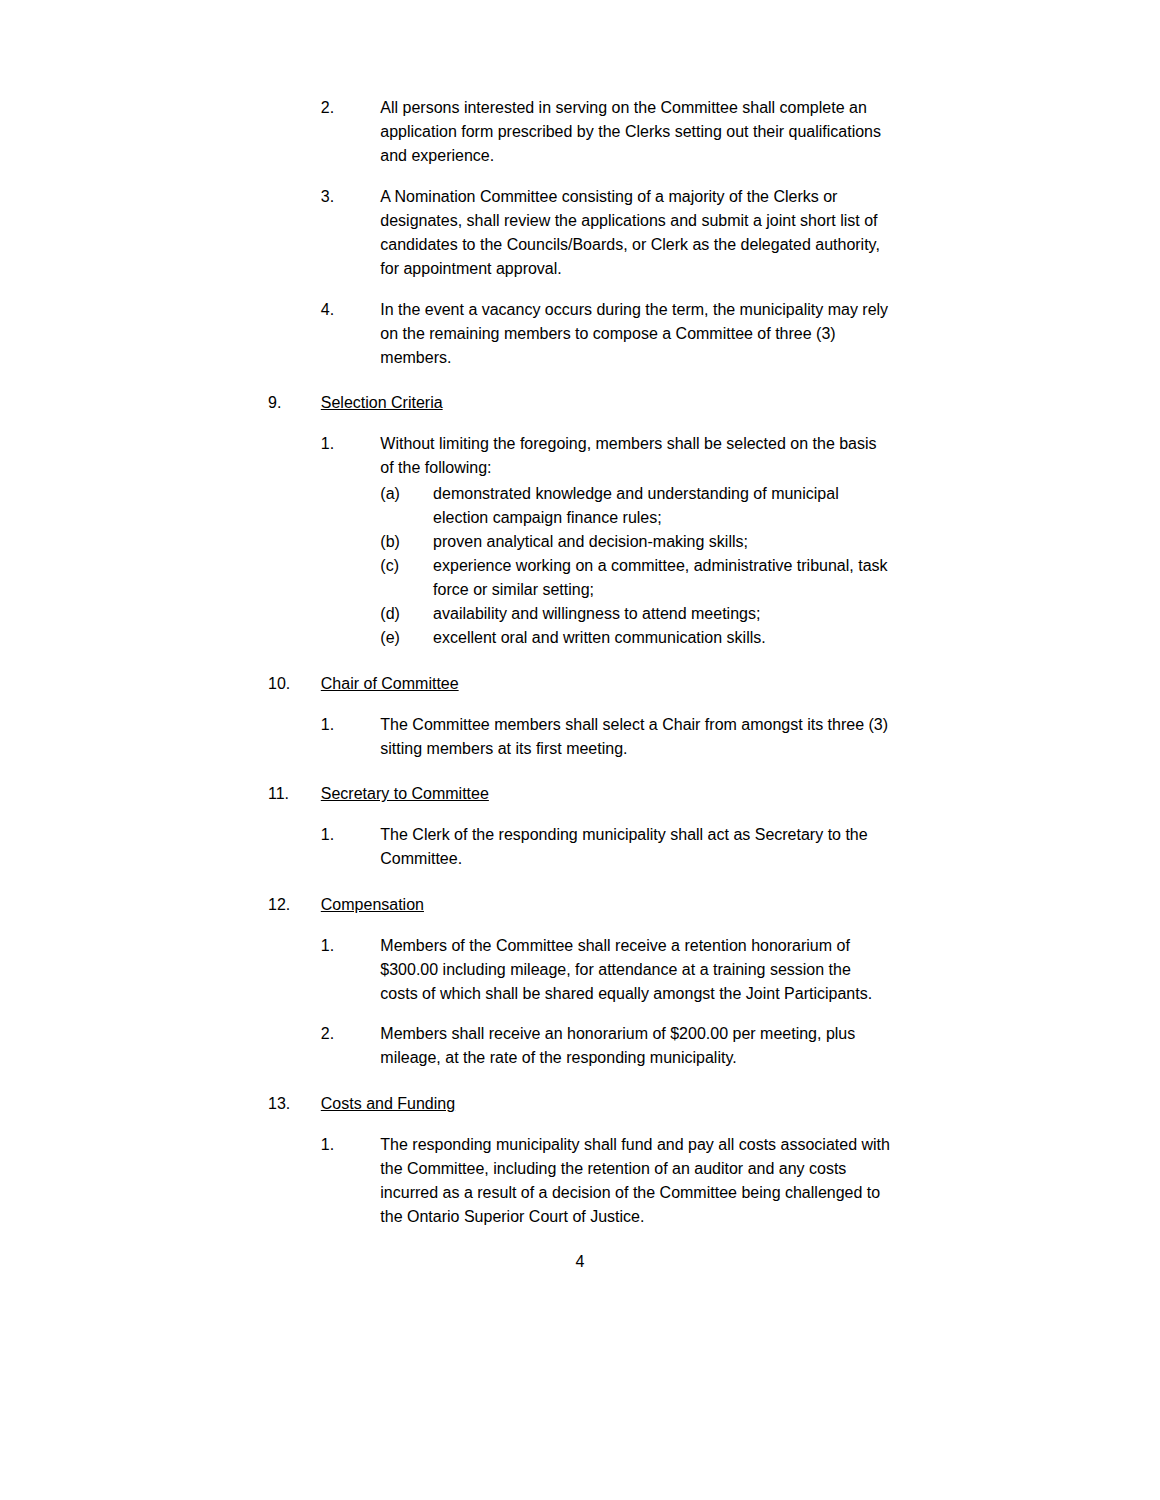2.
All persons interested in serving on the Committee shall complete an application form prescribed by the Clerks setting out their qualifications and experience.
3.
A Nomination Committee consisting of a majority of the Clerks or designates, shall review the applications and submit a joint short list of candidates to the Councils/Boards, or Clerk as the delegated authority, for appointment approval.
4.
In the event a vacancy occurs during the term, the municipality may rely on the remaining members to compose a Committee of three (3) members.
9.
Selection Criteria
1.
Without limiting the foregoing, members shall be selected on the basis of the following:
(a)
demonstrated knowledge and understanding of municipal election campaign finance rules;
(b)
proven analytical and decision-making skills;
(c)
experience working on a committee, administrative tribunal, task force or similar setting;
(d)
availability and willingness to attend meetings;
(e)
excellent oral and written communication skills.
10.
Chair of Committee
1.
The Committee members shall select a Chair from amongst its three (3) sitting members at its first meeting.
11.
Secretary to Committee
1.
The Clerk of the responding municipality shall act as Secretary to the Committee.
12.
Compensation
1.
Members of the Committee shall receive a retention honorarium of $300.00 including mileage, for attendance at a training session the costs of which shall be shared equally amongst the Joint Participants.
2.
Members shall receive an honorarium of $200.00 per meeting, plus mileage, at the rate of the responding municipality.
13.
Costs and Funding
1.
The responding municipality shall fund and pay all costs associated with the Committee, including the retention of an auditor and any costs incurred as a result of a decision of the Committee being challenged to the Ontario Superior Court of Justice.
4